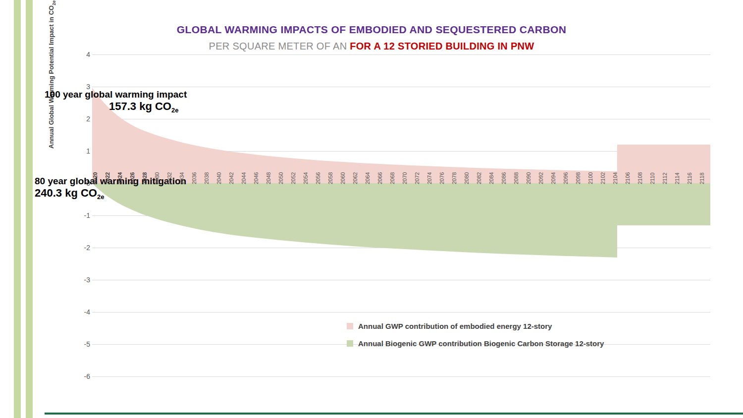GLOBAL WARMING IMPACTS OF EMBODIED AND SEQUESTERED CARBON
PER SQUARE METER OF AN FOR A 12 STORIED BUILDING IN PNW
Annual Global Warming Potential Impact in CO2e
4
3
2
1
0
-1
-2
-3
-4
-5
-6
100 year global warming impact
157.3 kg CO2e
80 year global warming mitigation
240.3 kg CO2e
2020
2022
2024
2026
2028
2030
2032
2034
2036
2038
2040
2042
2044
2046
2048
2050
2052
2054
2056
2058
2060
2062
2064
2066
2068
2070
2072
2074
2076
2078
2080
2082
2084
2086
2088
2090
2092
2094
2096
2098
2100
2102
2104
2106
2108
2110
2112
2114
2116
2118
Annual GWP contribution of embodied energy 12-story
Annual Biogenic GWP contribution Biogenic Carbon Storage 12-story